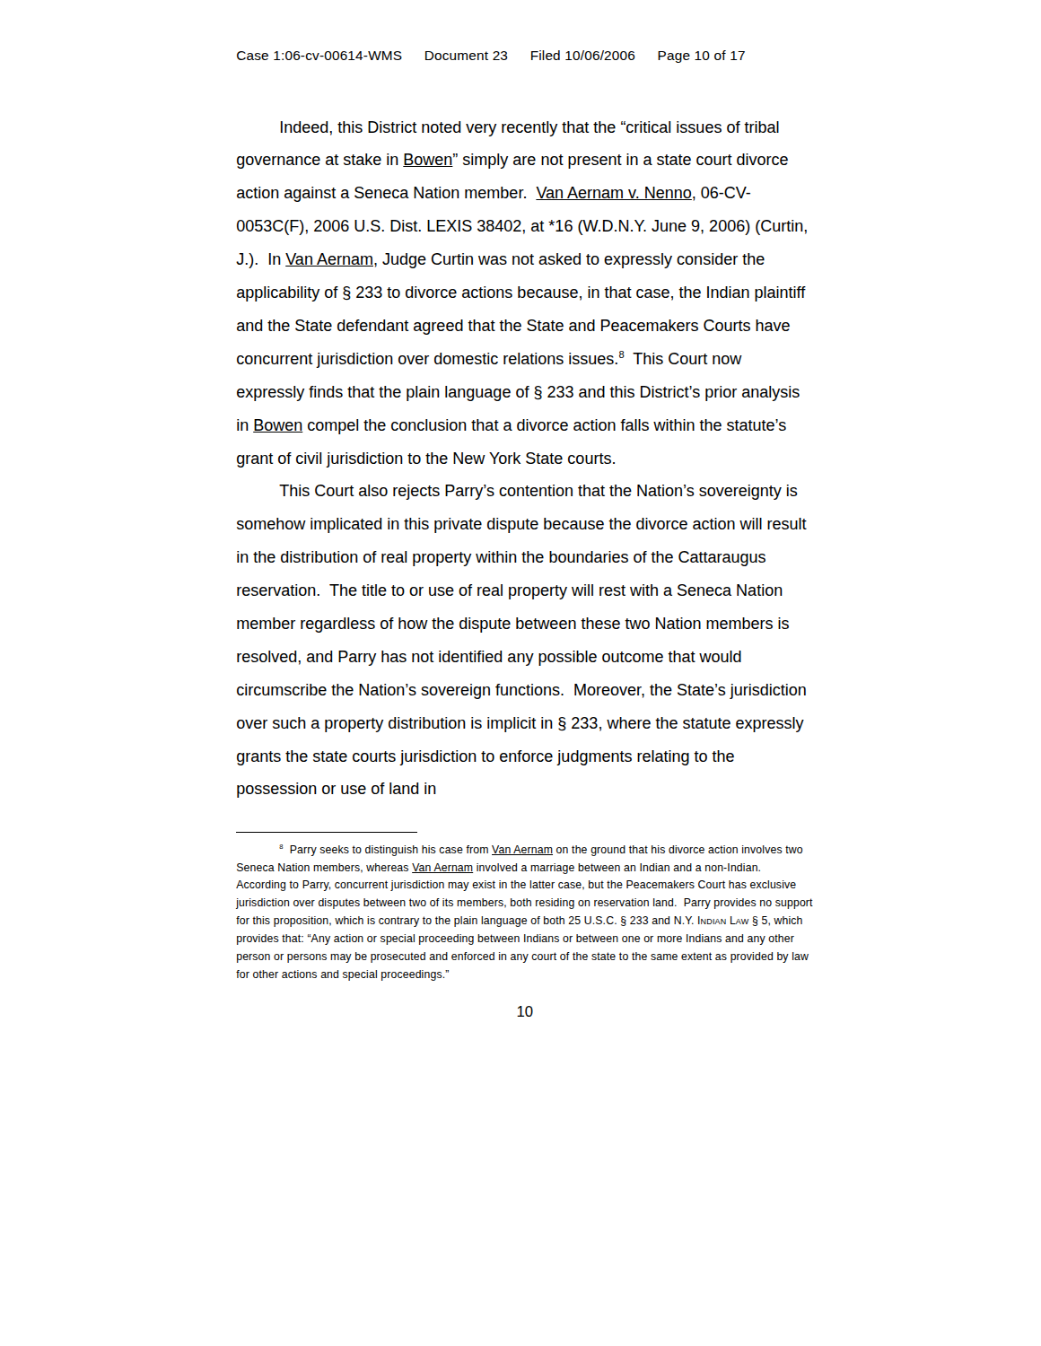Case 1:06-cv-00614-WMS Document 23 Filed 10/06/2006 Page 10 of 17
Indeed, this District noted very recently that the “critical issues of tribal governance at stake in Bowen” simply are not present in a state court divorce action against a Seneca Nation member. Van Aernam v. Nenno, 06-CV-0053C(F), 2006 U.S. Dist. LEXIS 38402, at *16 (W.D.N.Y. June 9, 2006) (Curtin, J.). In Van Aernam, Judge Curtin was not asked to expressly consider the applicability of § 233 to divorce actions because, in that case, the Indian plaintiff and the State defendant agreed that the State and Peacemakers Courts have concurrent jurisdiction over domestic relations issues.8 This Court now expressly finds that the plain language of § 233 and this District’s prior analysis in Bowen compel the conclusion that a divorce action falls within the statute’s grant of civil jurisdiction to the New York State courts.
This Court also rejects Parry’s contention that the Nation’s sovereignty is somehow implicated in this private dispute because the divorce action will result in the distribution of real property within the boundaries of the Cattaraugus reservation. The title to or use of real property will rest with a Seneca Nation member regardless of how the dispute between these two Nation members is resolved, and Parry has not identified any possible outcome that would circumscribe the Nation’s sovereign functions. Moreover, the State’s jurisdiction over such a property distribution is implicit in § 233, where the statute expressly grants the state courts jurisdiction to enforce judgments relating to the possession or use of land in
8 Parry seeks to distinguish his case from Van Aernam on the ground that his divorce action involves two Seneca Nation members, whereas Van Aernam involved a marriage between an Indian and a non-Indian. According to Parry, concurrent jurisdiction may exist in the latter case, but the Peacemakers Court has exclusive jurisdiction over disputes between two of its members, both residing on reservation land. Parry provides no support for this proposition, which is contrary to the plain language of both 25 U.S.C. § 233 and N.Y. Indian Law § 5, which provides that: “Any action or special proceeding between Indians or between one or more Indians and any other person or persons may be prosecuted and enforced in any court of the state to the same extent as provided by law for other actions and special proceedings.”
10